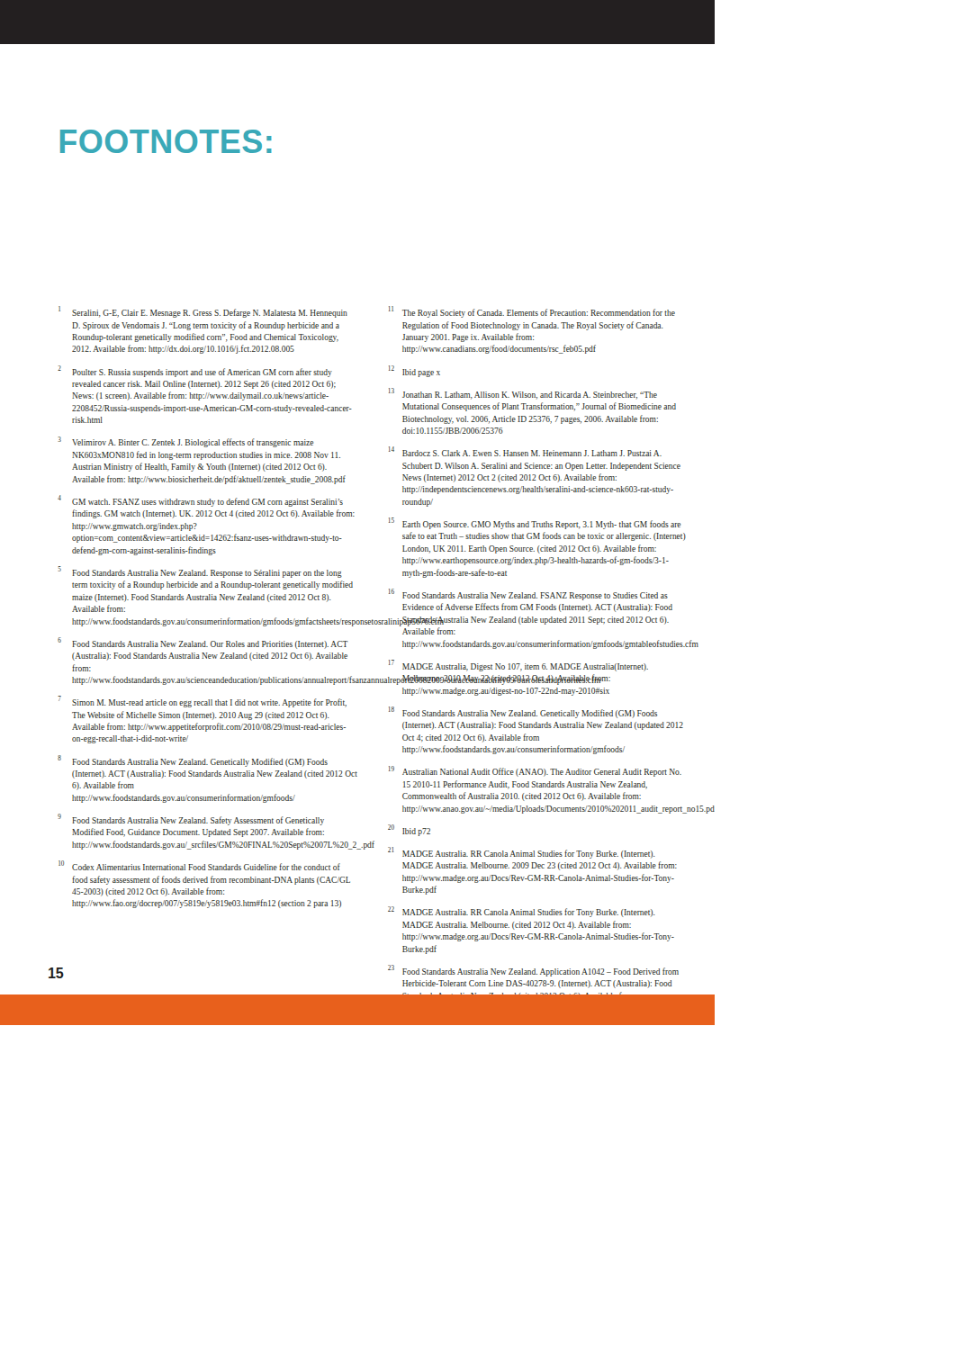Footnotes:
1 Seralini, G-E, Clair E. Mesnage R. Gress S. Defarge N. Malatesta M. Hennequin D. Spiroux de Vendomais J. “Long term toxicity of a Roundup herbicide and a Roundup-tolerant genetically modified corn”, Food and Chemical Toxicology, 2012. Available from: http://dx.doi.org/10.1016/j.fct.2012.08.005
2 Poulter S. Russia suspends import and use of American GM corn after study revealed cancer risk. Mail Online (Internet). 2012 Sept 26 (cited 2012 Oct 6); News: (1 screen). Available from: http://www.dailymail.co.uk/news/article-2208452/Russia-suspends-import-use-American-GM-corn-study-revealed-cancer-risk.html
3 Velimirov A. Binter C. Zentek J. Biological effects of transgenic maize NK603xMON810 fed in long-term reproduction studies in mice. 2008 Nov 11. Austrian Ministry of Health, Family & Youth (Internet) (cited 2012 Oct 6). Available from: http://www.biosicherheit.de/pdf/aktuell/zentek_studie_2008.pdf
4 GM watch. FSANZ uses withdrawn study to defend GM corn against Seralini’s findings. GM watch (Internet). UK. 2012 Oct 4 (cited 2012 Oct 6). Available from: http://www.gmwatch.org/index.php?option=com_content&view=article&id=14262:fsanz-uses-withdrawn-study-to-defend-gm-corn-against-seralinis-findings
5 Food Standards Australia New Zealand. Response to Séralini paper on the long term toxicity of a Roundup herbicide and a Roundup-tolerant genetically modified maize (Internet). Food Standards Australia New Zealand (cited 2012 Oct 8). Available from: http://www.foodstandards.gov.au/consumerinformation/gmfoods/gmfactsheets/responsetosralinipap5676.cfm
6 Food Standards Australia New Zealand. Our Roles and Priorities (Internet). ACT (Australia): Food Standards Australia New Zealand (cited 2012 Oct 6). Available from: http://www.foodstandards.gov.au/scienceandeducation/publications/annualreport/fsanzannualreport20082009/ouraccountability09/ourrolesandpriorites.cfm
7 Simon M. Must-read article on egg recall that I did not write. Appetite for Profit, The Website of Michelle Simon (Internet). 2010 Aug 29 (cited 2012 Oct 6). Available from: http://www.appetiteforprofit.com/2010/08/29/must-read-aricles-on-egg-recall-that-i-did-not-write/
8 Food Standards Australia New Zealand. Genetically Modified (GM) Foods (Internet). ACT (Australia): Food Standards Australia New Zealand (cited 2012 Oct 6). Available from http://www.foodstandards.gov.au/consumerinformation/gmfoods/
9 Food Standards Australia New Zealand. Safety Assessment of Genetically Modified Food, Guidance Document. Updated Sept 2007. Available from: http://www.foodstandards.gov.au/_srcfiles/GM%20FINAL%20Sept%2007L%20_2_.pdf
10 Codex Alimentarius International Food Standards Guideline for the conduct of food safety assessment of foods derived from recombinant-DNA plants (CAC/GL 45-2003) (cited 2012 Oct 6). Available from: http://www.fao.org/docrep/007/y5819e/y5819e03.htm#fn12 (section 2 para 13)
11 The Royal Society of Canada. Elements of Precaution: Recommendation for the Regulation of Food Biotechnology in Canada. The Royal Society of Canada. January 2001. Page ix. Available from: http://www.canadians.org/food/documents/rsc_feb05.pdf
12 Ibid page x
13 Jonathan R. Latham, Allison K. Wilson, and Ricarda A. Steinbrecher, “The Mutational Consequences of Plant Transformation,” Journal of Biomedicine and Biotechnology, vol. 2006, Article ID 25376, 7 pages, 2006. Available from: doi:10.1155/JBB/2006/25376
14 Bardocz S. Clark A. Ewen S. Hansen M. Heinemann J. Latham J. Pustzai A. Schubert D. Wilson A. Seralini and Science: an Open Letter. Independent Science News (Internet) 2012 Oct 2 (cited 2012 Oct 6). Available from: http://independentsciencenews.org/health/seralini-and-science-nk603-rat-study-roundup/
15 Earth Open Source. GMO Myths and Truths Report, 3.1 Myth- that GM foods are safe to eat Truth – studies show that GM foods can be toxic or allergenic. (Internet) London, UK 2011. Earth Open Source. (cited 2012 Oct 6). Available from: http://www.earthopensource.org/index.php/3-health-hazards-of-gm-foods/3-1-myth-gm-foods-are-safe-to-eat
16 Food Standards Australia New Zealand. FSANZ Response to Studies Cited as Evidence of Adverse Effects from GM Foods (Internet). ACT (Australia): Food Standards Australia New Zealand (table updated 2011 Sept; cited 2012 Oct 6). Available from: http://www.foodstandards.gov.au/consumerinformation/gmfoods/gmtableofstudies.cfm
17 MADGE Australia, Digest No 107, item 6. MADGE Australia(Internet). Melbourne. 2010 May 22 (cited 2012 Oct 4). Available from: http://www.madge.org.au/digest-no-107-22nd-may-2010#six
18 Food Standards Australia New Zealand. Genetically Modified (GM) Foods (Internet). ACT (Australia): Food Standards Australia New Zealand (updated 2012 Oct 4; cited 2012 Oct 6). Available from http://www.foodstandards.gov.au/consumerinformation/gmfoods/
19 Australian National Audit Office (ANAO). The Auditor General Audit Report No. 15 2010-11 Performance Audit, Food Standards Australia New Zealand, Commonwealth of Australia 2010. (cited 2012 Oct 6). Available from: http://www.anao.gov.au/~/media/Uploads/Documents/2010%202011_audit_report_no15.pdf
20 Ibid p72
21 MADGE Australia. RR Canola Animal Studies for Tony Burke. (Internet). MADGE Australia. Melbourne. 2009 Dec 23 (cited 2012 Oct 4). Available from: http://www.madge.org.au/Docs/Rev-GM-RR-Canola-Animal-Studies-for-Tony-Burke.pdf
22 MADGE Australia. RR Canola Animal Studies for Tony Burke. (Internet). MADGE Australia. Melbourne. (cited 2012 Oct 4). Available from: http://www.madge.org.au/Docs/Rev-GM-RR-Canola-Animal-Studies-for-Tony-Burke.pdf
23 Food Standards Australia New Zealand. Application A1042 – Food Derived from Herbicide-Tolerant Corn Line DAS-40278-9. (Internet). ACT (Australia): Food Standards Australia New Zealand (cited 2012 Oct 6). Available from: http://www.foodstandards.gov.au/foodstandards/applications/applicationa1042food4758.cfm
15